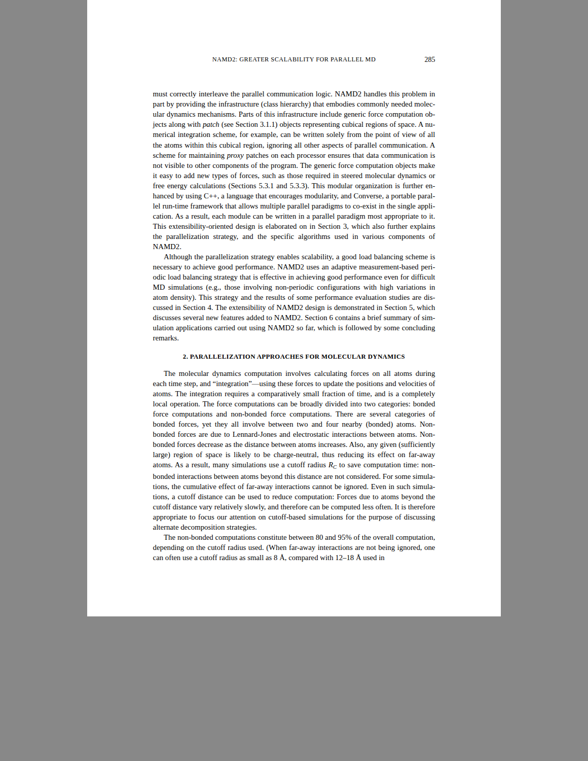NAMD2: GREATER SCALABILITY FOR PARALLEL MD 285
must correctly interleave the parallel communication logic. NAMD2 handles this problem in part by providing the infrastructure (class hierarchy) that embodies commonly needed molecular dynamics mechanisms. Parts of this infrastructure include generic force computation objects along with patch (see Section 3.1.1) objects representing cubical regions of space. A numerical integration scheme, for example, can be written solely from the point of view of all the atoms within this cubical region, ignoring all other aspects of parallel communication. A scheme for maintaining proxy patches on each processor ensures that data communication is not visible to other components of the program. The generic force computation objects make it easy to add new types of forces, such as those required in steered molecular dynamics or free energy calculations (Sections 5.3.1 and 5.3.3). This modular organization is further enhanced by using C++, a language that encourages modularity, and Converse, a portable parallel run-time framework that allows multiple parallel paradigms to co-exist in the single application. As a result, each module can be written in a parallel paradigm most appropriate to it. This extensibility-oriented design is elaborated on in Section 3, which also further explains the parallelization strategy, and the specific algorithms used in various components of NAMD2.
Although the parallelization strategy enables scalability, a good load balancing scheme is necessary to achieve good performance. NAMD2 uses an adaptive measurement-based periodic load balancing strategy that is effective in achieving good performance even for difficult MD simulations (e.g., those involving non-periodic configurations with high variations in atom density). This strategy and the results of some performance evaluation studies are discussed in Section 4. The extensibility of NAMD2 design is demonstrated in Section 5, which discusses several new features added to NAMD2. Section 6 contains a brief summary of simulation applications carried out using NAMD2 so far, which is followed by some concluding remarks.
2. PARALLELIZATION APPROACHES FOR MOLECULAR DYNAMICS
The molecular dynamics computation involves calculating forces on all atoms during each time step, and “integration”—using these forces to update the positions and velocities of atoms. The integration requires a comparatively small fraction of time, and is a completely local operation. The force computations can be broadly divided into two categories: bonded force computations and non-bonded force computations. There are several categories of bonded forces, yet they all involve between two and four nearby (bonded) atoms. Non-bonded forces are due to Lennard-Jones and electrostatic interactions between atoms. Non-bonded forces decrease as the distance between atoms increases. Also, any given (sufficiently large) region of space is likely to be charge-neutral, thus reducing its effect on far-away atoms. As a result, many simulations use a cutoff radius RC to save computation time: non-bonded interactions between atoms beyond this distance are not considered. For some simulations, the cumulative effect of far-away interactions cannot be ignored. Even in such simulations, a cutoff distance can be used to reduce computation: Forces due to atoms beyond the cutoff distance vary relatively slowly, and therefore can be computed less often. It is therefore appropriate to focus our attention on cutoff-based simulations for the purpose of discussing alternate decomposition strategies.
The non-bonded computations constitute between 80 and 95% of the overall computation, depending on the cutoff radius used. (When far-away interactions are not being ignored, one can often use a cutoff radius as small as 8 Å, compared with 12–18 Å used in